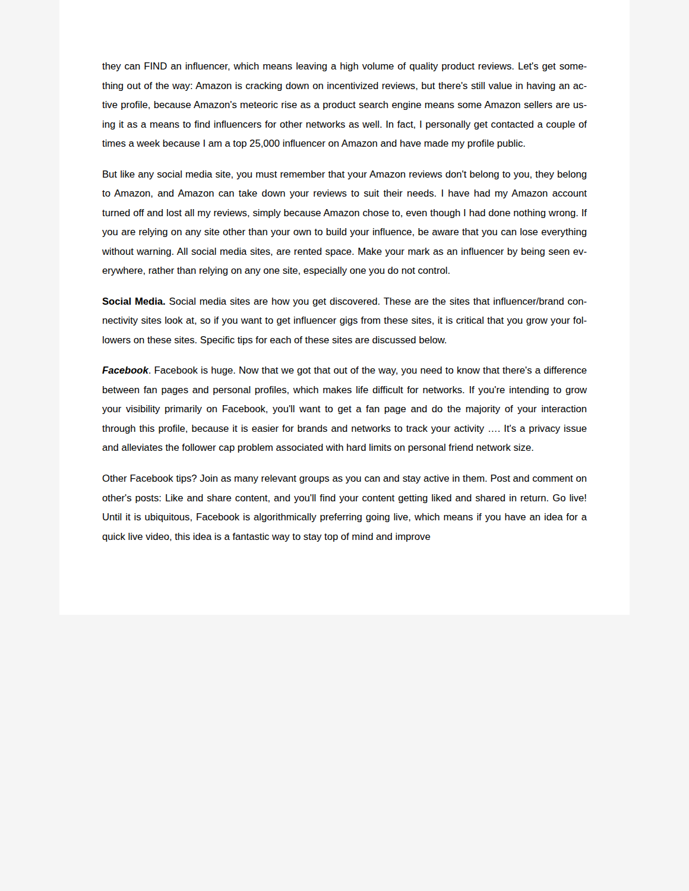they can FIND an influencer, which means leaving a high volume of quality product reviews. Let's get something out of the way: Amazon is cracking down on incentivized reviews, but there's still value in having an active profile, because Amazon's meteoric rise as a product search engine means some Amazon sellers are using it as a means to find influencers for other networks as well. In fact, I personally get contacted a couple of times a week because I am a top 25,000 influencer on Amazon and have made my profile public.
But like any social media site, you must remember that your Amazon reviews don't belong to you, they belong to Amazon, and Amazon can take down your reviews to suit their needs. I have had my Amazon account turned off and lost all my reviews, simply because Amazon chose to, even though I had done nothing wrong. If you are relying on any site other than your own to build your influence, be aware that you can lose everything without warning. All social media sites, are rented space. Make your mark as an influencer by being seen everywhere, rather than relying on any one site, especially one you do not control.
Social Media. Social media sites are how you get discovered. These are the sites that influencer/brand connectivity sites look at, so if you want to get influencer gigs from these sites, it is critical that you grow your followers on these sites. Specific tips for each of these sites are discussed below.
Facebook. Facebook is huge. Now that we got that out of the way, you need to know that there's a difference between fan pages and personal profiles, which makes life difficult for networks. If you're intending to grow your visibility primarily on Facebook, you'll want to get a fan page and do the majority of your interaction through this profile, because it is easier for brands and networks to track your activity …. It's a privacy issue and alleviates the follower cap problem associated with hard limits on personal friend network size.
Other Facebook tips? Join as many relevant groups as you can and stay active in them. Post and comment on other's posts: Like and share content, and you'll find your content getting liked and shared in return. Go live! Until it is ubiquitous, Facebook is algorithmically preferring going live, which means if you have an idea for a quick live video, this idea is a fantastic way to stay top of mind and improve